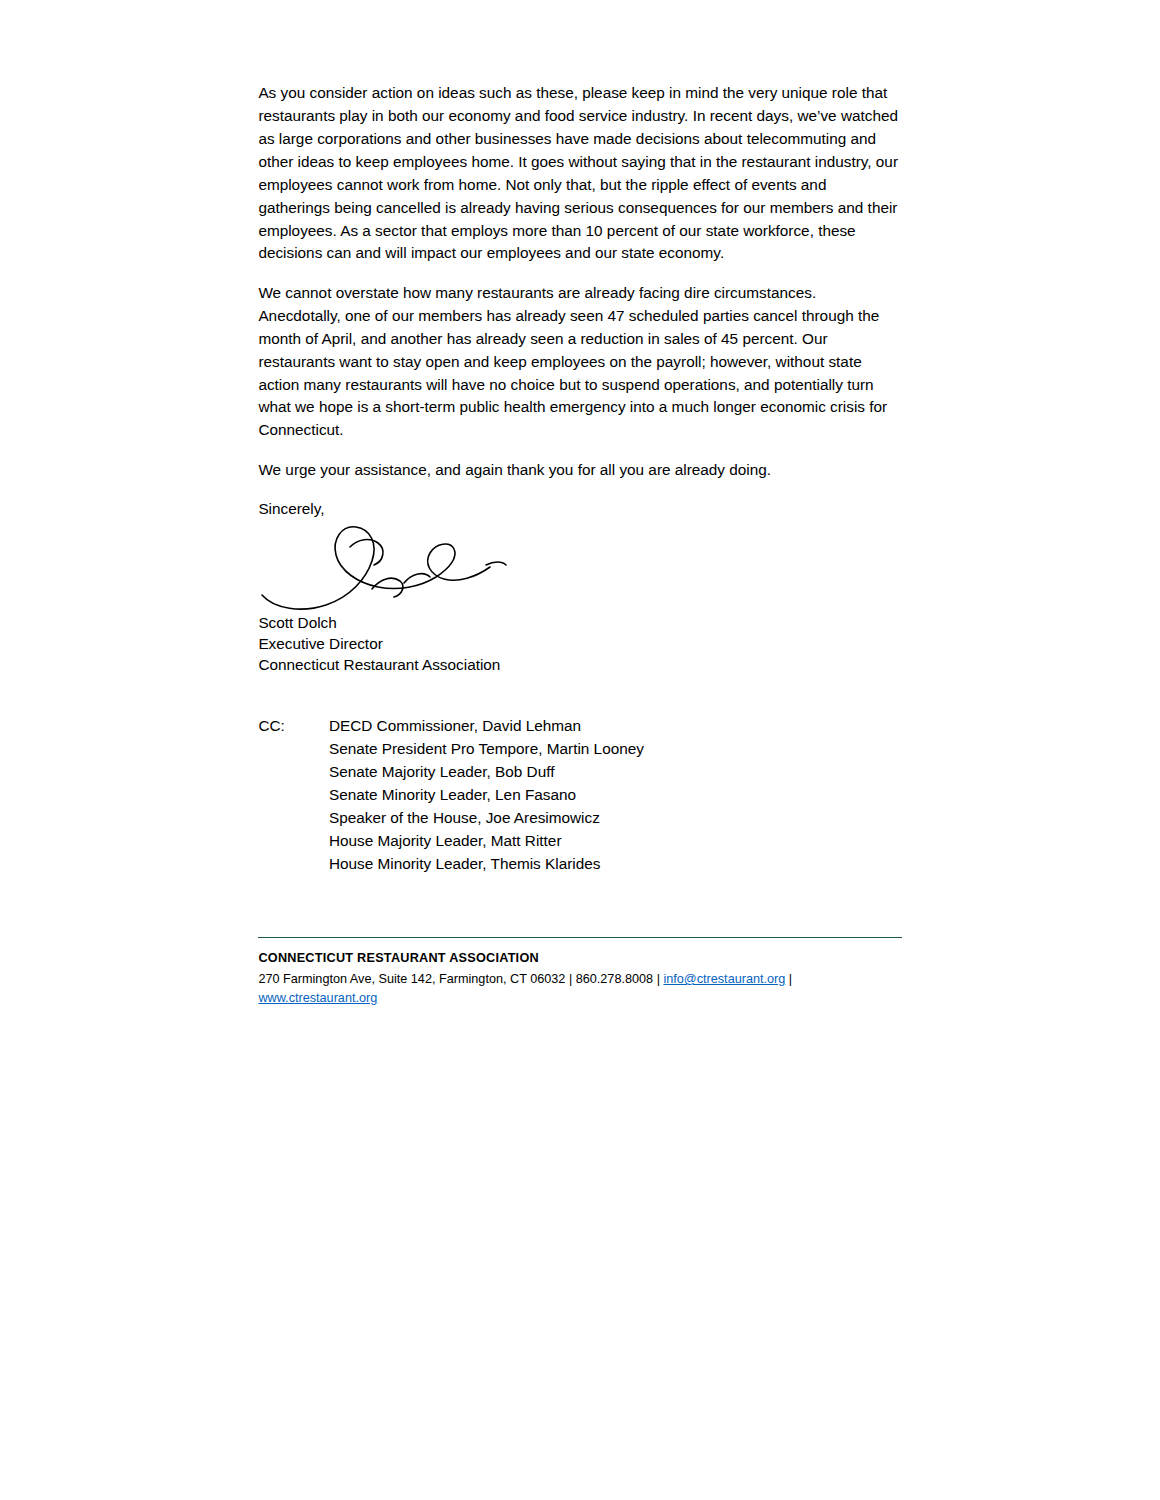As you consider action on ideas such as these, please keep in mind the very unique role that restaurants play in both our economy and food service industry. In recent days, we’ve watched as large corporations and other businesses have made decisions about telecommuting and other ideas to keep employees home. It goes without saying that in the restaurant industry, our employees cannot work from home. Not only that, but the ripple effect of events and gatherings being cancelled is already having serious consequences for our members and their employees. As a sector that employs more than 10 percent of our state workforce, these decisions can and will impact our employees and our state economy.
We cannot overstate how many restaurants are already facing dire circumstances. Anecdotally, one of our members has already seen 47 scheduled parties cancel through the month of April, and another has already seen a reduction in sales of 45 percent. Our restaurants want to stay open and keep employees on the payroll; however, without state action many restaurants will have no choice but to suspend operations, and potentially turn what we hope is a short-term public health emergency into a much longer economic crisis for Connecticut.
We urge your assistance, and again thank you for all you are already doing.
Sincerely,
Scott Dolch
Executive Director
Connecticut Restaurant Association
CC:
DECD Commissioner, David Lehman
Senate President Pro Tempore, Martin Looney
Senate Majority Leader, Bob Duff
Senate Minority Leader, Len Fasano
Speaker of the House, Joe Aresimowicz
House Majority Leader, Matt Ritter
House Minority Leader, Themis Klarides
CONNECTICUT RESTAURANT ASSOCIATION
270 Farmington Ave, Suite 142, Farmington, CT 06032 | 860.278.8008 | info@ctrestaurant.org | www.ctrestaurant.org